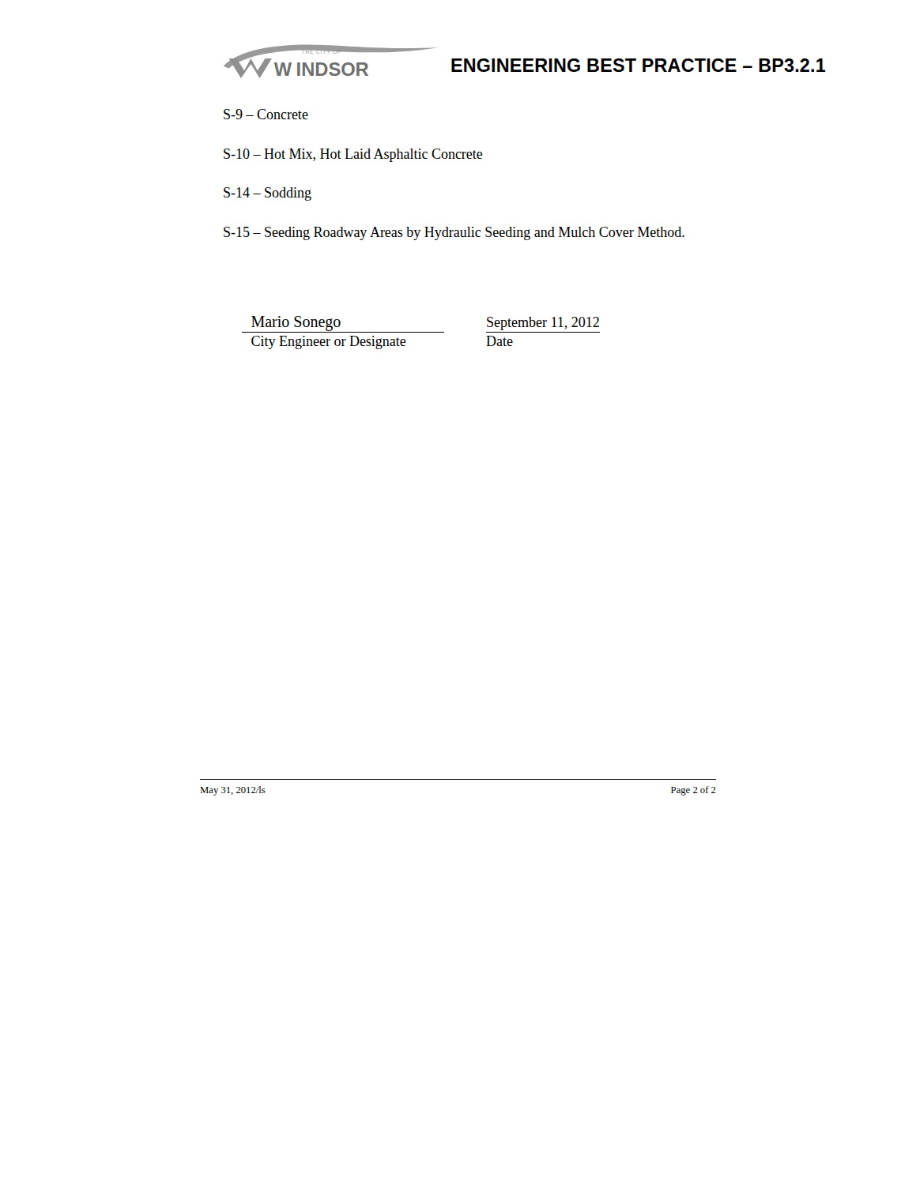THE CITY OF W INDSOR
ENGINEERING BEST PRACTICE – BP3.2.1
S-9 – Concrete
S-10 – Hot Mix, Hot Laid Asphaltic Concrete
S-14 – Sodding
S-15 – Seeding Roadway Areas by Hydraulic Seeding and Mulch Cover Method.
Mario Sonego
September 11, 2012
City Engineer or Designate
Date
May 31, 2012/ls
Page 2 of 2